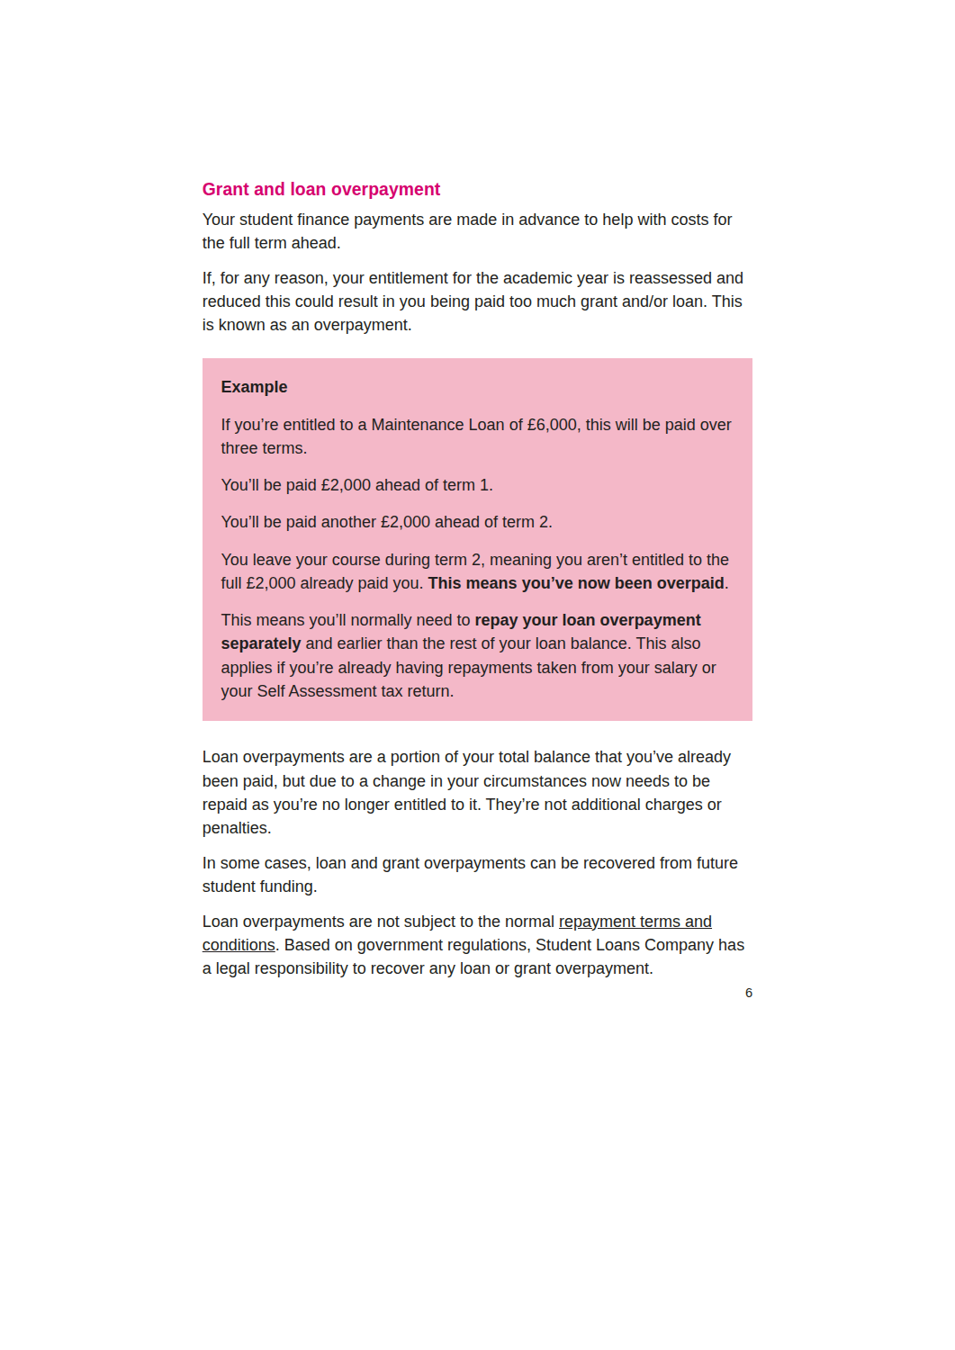Grant and loan overpayment
Your student finance payments are made in advance to help with costs for the full term ahead.
If, for any reason, your entitlement for the academic year is reassessed and reduced this could result in you being paid too much grant and/or loan. This is known as an overpayment.
Example
If you’re entitled to a Maintenance Loan of £6,000, this will be paid over three terms.
You’ll be paid £2,000 ahead of term 1.
You’ll be paid another £2,000 ahead of term 2.
You leave your course during term 2, meaning you aren’t entitled to the full £2,000 already paid you. This means you’ve now been overpaid.
This means you’ll normally need to repay your loan overpayment separately and earlier than the rest of your loan balance. This also applies if you’re already having repayments taken from your salary or your Self Assessment tax return.
Loan overpayments are a portion of your total balance that you’ve already been paid, but due to a change in your circumstances now needs to be repaid as you’re no longer entitled to it. They’re not additional charges or penalties.
In some cases, loan and grant overpayments can be recovered from future student funding.
Loan overpayments are not subject to the normal repayment terms and conditions. Based on government regulations, Student Loans Company has a legal responsibility to recover any loan or grant overpayment.
6